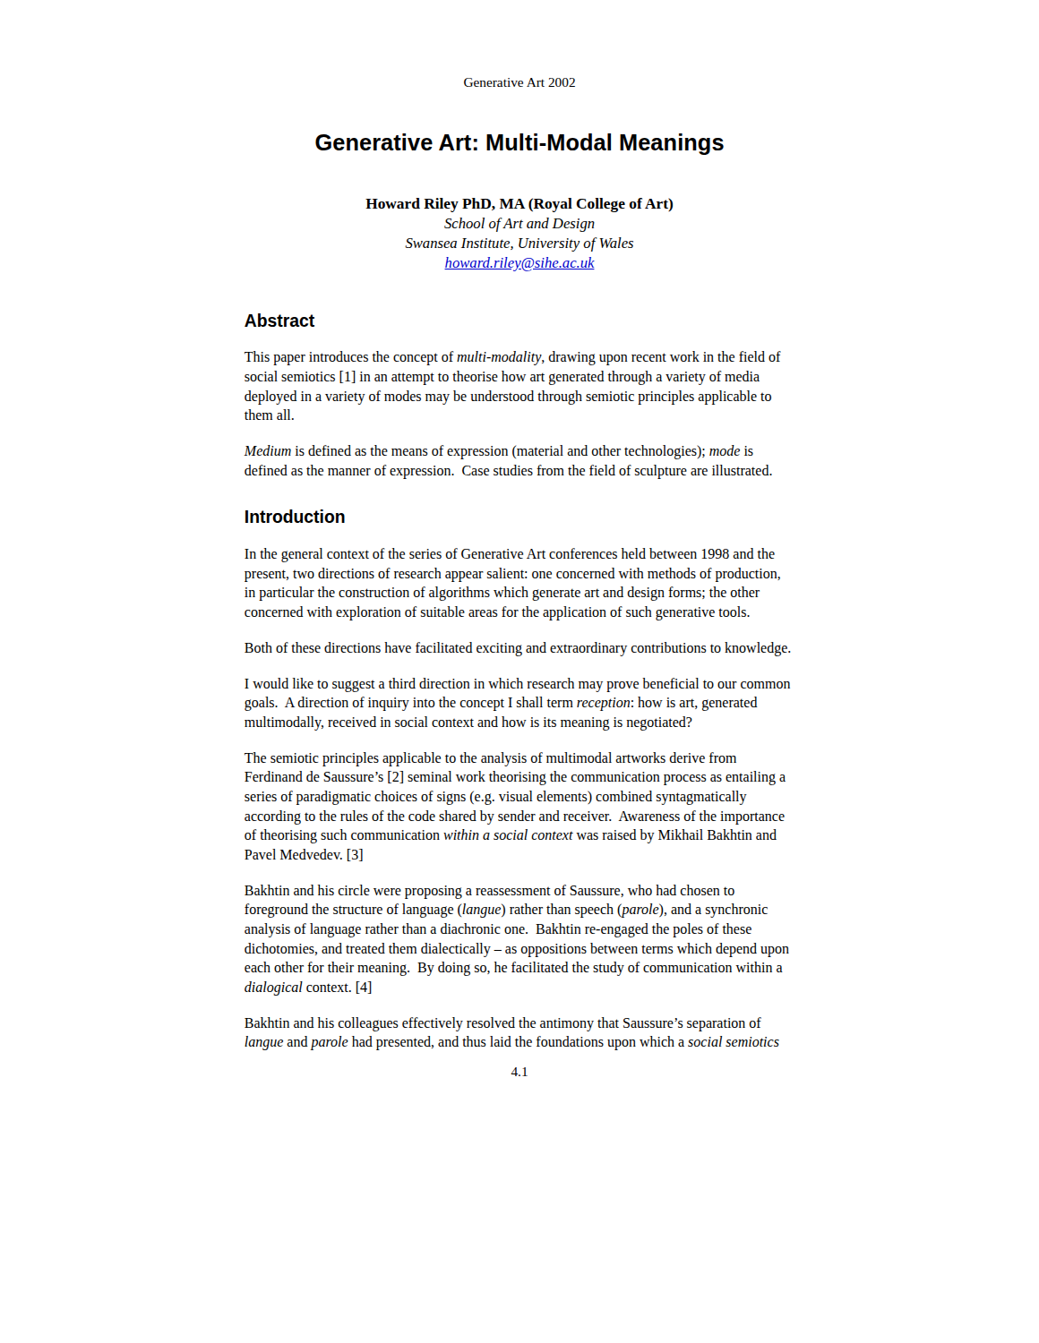Generative Art 2002
Generative Art: Multi-Modal Meanings
Howard Riley PhD, MA (Royal College of Art)
School of Art and Design
Swansea Institute, University of Wales
howard.riley@sihe.ac.uk
Abstract
This paper introduces the concept of multi-modality, drawing upon recent work in the field of social semiotics [1] in an attempt to theorise how art generated through a variety of media deployed in a variety of modes may be understood through semiotic principles applicable to them all.
Medium is defined as the means of expression (material and other technologies); mode is defined as the manner of expression. Case studies from the field of sculpture are illustrated.
Introduction
In the general context of the series of Generative Art conferences held between 1998 and the present, two directions of research appear salient: one concerned with methods of production, in particular the construction of algorithms which generate art and design forms; the other concerned with exploration of suitable areas for the application of such generative tools.
Both of these directions have facilitated exciting and extraordinary contributions to knowledge.
I would like to suggest a third direction in which research may prove beneficial to our common goals. A direction of inquiry into the concept I shall term reception: how is art, generated multimodally, received in social context and how is its meaning is negotiated?
The semiotic principles applicable to the analysis of multimodal artworks derive from Ferdinand de Saussure’s [2] seminal work theorising the communication process as entailing a series of paradigmatic choices of signs (e.g. visual elements) combined syntagmatically according to the rules of the code shared by sender and receiver. Awareness of the importance of theorising such communication within a social context was raised by Mikhail Bakhtin and Pavel Medvedev. [3]
Bakhtin and his circle were proposing a reassessment of Saussure, who had chosen to foreground the structure of language (langue) rather than speech (parole), and a synchronic analysis of language rather than a diachronic one. Bakhtin re-engaged the poles of these dichotomies, and treated them dialectically – as oppositions between terms which depend upon each other for their meaning. By doing so, he facilitated the study of communication within a dialogical context. [4]
Bakhtin and his colleagues effectively resolved the antimony that Saussure’s separation of langue and parole had presented, and thus laid the foundations upon which a social semiotics
4.1